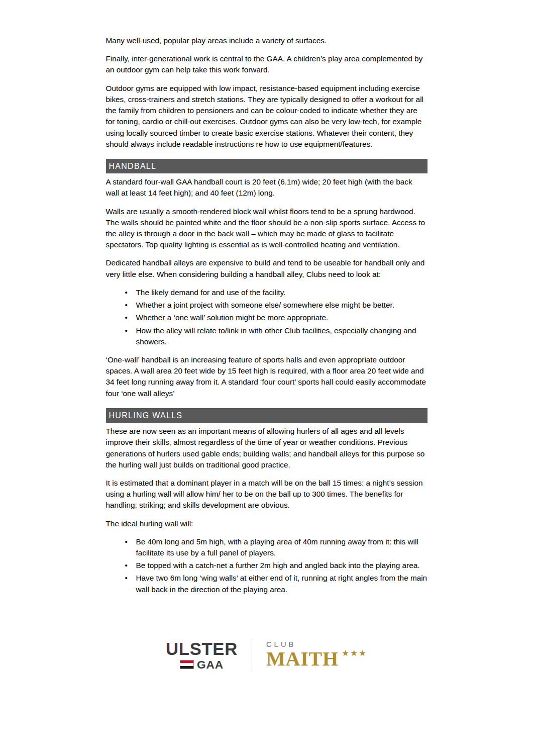Many well-used, popular play areas include a variety of surfaces.
Finally, inter-generational work is central to the GAA. A children’s play area complemented by an outdoor gym can help take this work forward.
Outdoor gyms are equipped with low impact, resistance-based equipment including exercise bikes, cross-trainers and stretch stations. They are typically designed to offer a workout for all the family from children to pensioners and can be colour-coded to indicate whether they are for toning, cardio or chill-out exercises. Outdoor gyms can also be very low-tech, for example using locally sourced timber to create basic exercise stations. Whatever their content, they should always include readable instructions re how to use equipment/features.
Handball
A standard four-wall GAA handball court is 20 feet (6.1m) wide; 20 feet high (with the back wall at least 14 feet high); and 40 feet (12m) long.
Walls are usually a smooth-rendered block wall whilst floors tend to be a sprung hardwood. The walls should be painted white and the floor should be a non-slip sports surface. Access to the alley is through a door in the back wall – which may be made of glass to facilitate spectators. Top quality lighting is essential as is well-controlled heating and ventilation.
Dedicated handball alleys are expensive to build and tend to be useable for handball only and very little else. When considering building a handball alley, Clubs need to look at:
The likely demand for and use of the facility.
Whether a joint project with someone else/ somewhere else might be better.
Whether a ‘one wall’ solution might be more appropriate.
How the alley will relate to/link in with other Club facilities, especially changing and showers.
‘One-wall’ handball is an increasing feature of sports halls and even appropriate outdoor spaces. A wall area 20 feet wide by 15 feet high is required, with a floor area 20 feet wide and 34 feet long running away from it. A standard ‘four court’ sports hall could easily accommodate four ‘one wall alleys’
Hurling Walls
These are now seen as an important means of allowing hurlers of all ages and all levels improve their skills, almost regardless of the time of year or weather conditions. Previous generations of hurlers used gable ends; building walls; and handball alleys for this purpose so the hurling wall just builds on traditional good practice.
It is estimated that a dominant player in a match will be on the ball 15 times: a night’s session using a hurling wall will allow him/ her to be on the ball up to 300 times. The benefits for handling; striking; and skills development are obvious.
The ideal hurling wall will:
Be 40m long and 5m high, with a playing area of 40m running away from it: this will facilitate its use by a full panel of players.
Be topped with a catch-net a further 2m high and angled back into the playing area.
Have two 6m long ‘wing walls’ at either end of it, running at right angles from the main wall back in the direction of the playing area.
ULSTER GAA
CLUB MAITH★★★